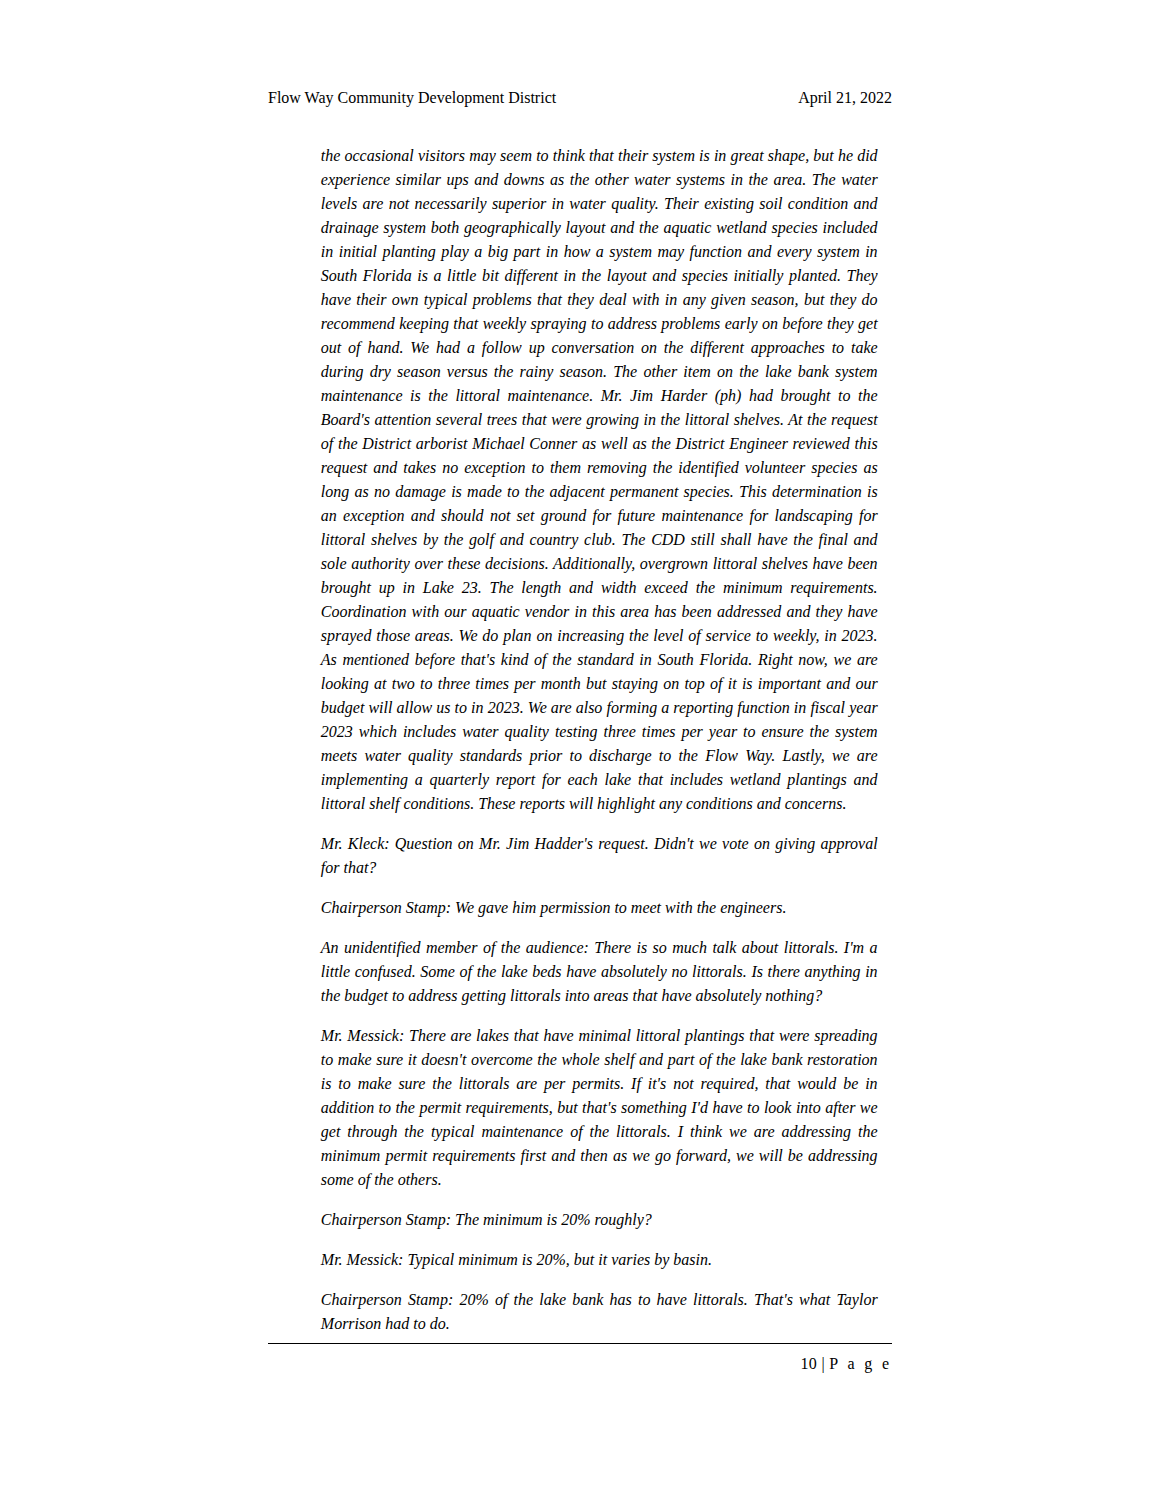Flow Way Community Development District
April 21, 2022
the occasional visitors may seem to think that their system is in great shape, but he did experience similar ups and downs as the other water systems in the area. The water levels are not necessarily superior in water quality. Their existing soil condition and drainage system both geographically layout and the aquatic wetland species included in initial planting play a big part in how a system may function and every system in South Florida is a little bit different in the layout and species initially planted. They have their own typical problems that they deal with in any given season, but they do recommend keeping that weekly spraying to address problems early on before they get out of hand. We had a follow up conversation on the different approaches to take during dry season versus the rainy season. The other item on the lake bank system maintenance is the littoral maintenance. Mr. Jim Harder (ph) had brought to the Board's attention several trees that were growing in the littoral shelves. At the request of the District arborist Michael Conner as well as the District Engineer reviewed this request and takes no exception to them removing the identified volunteer species as long as no damage is made to the adjacent permanent species. This determination is an exception and should not set ground for future maintenance for landscaping for littoral shelves by the golf and country club. The CDD still shall have the final and sole authority over these decisions. Additionally, overgrown littoral shelves have been brought up in Lake 23. The length and width exceed the minimum requirements. Coordination with our aquatic vendor in this area has been addressed and they have sprayed those areas. We do plan on increasing the level of service to weekly, in 2023. As mentioned before that's kind of the standard in South Florida. Right now, we are looking at two to three times per month but staying on top of it is important and our budget will allow us to in 2023. We are also forming a reporting function in fiscal year 2023 which includes water quality testing three times per year to ensure the system meets water quality standards prior to discharge to the Flow Way. Lastly, we are implementing a quarterly report for each lake that includes wetland plantings and littoral shelf conditions. These reports will highlight any conditions and concerns.
Mr. Kleck: Question on Mr. Jim Hadder's request. Didn't we vote on giving approval for that?
Chairperson Stamp: We gave him permission to meet with the engineers.
An unidentified member of the audience: There is so much talk about littorals. I'm a little confused. Some of the lake beds have absolutely no littorals. Is there anything in the budget to address getting littorals into areas that have absolutely nothing?
Mr. Messick: There are lakes that have minimal littoral plantings that were spreading to make sure it doesn't overcome the whole shelf and part of the lake bank restoration is to make sure the littorals are per permits. If it's not required, that would be in addition to the permit requirements, but that's something I'd have to look into after we get through the typical maintenance of the littorals. I think we are addressing the minimum permit requirements first and then as we go forward, we will be addressing some of the others.
Chairperson Stamp: The minimum is 20% roughly?
Mr. Messick: Typical minimum is 20%, but it varies by basin.
Chairperson Stamp: 20% of the lake bank has to have littorals. That's what Taylor Morrison had to do.
10 | P a g e